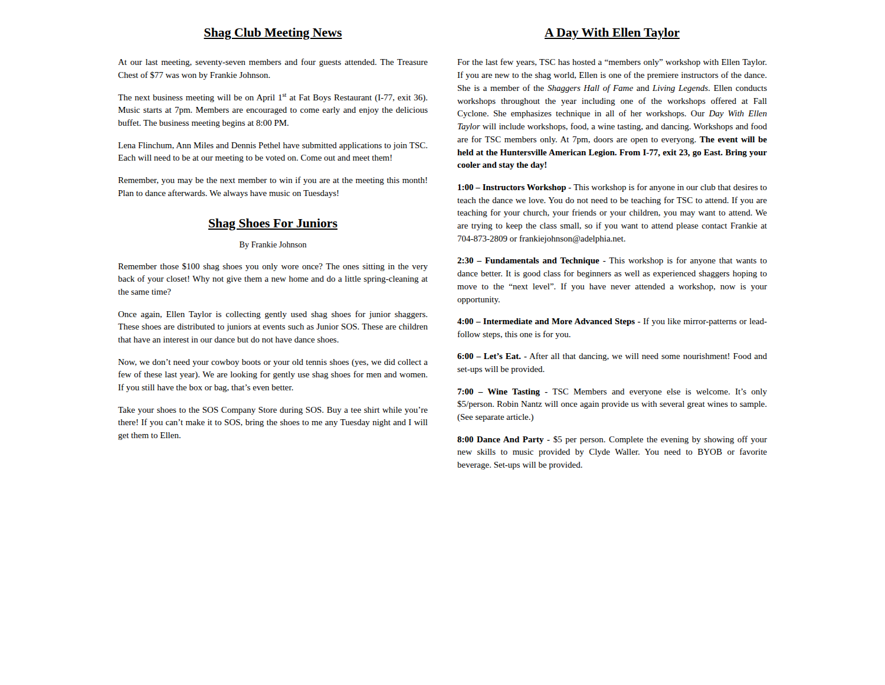Shag Club Meeting News
At our last meeting, seventy-seven members and four guests attended. The Treasure Chest of $77 was won by Frankie Johnson.
The next business meeting will be on April 1st at Fat Boys Restaurant (I-77, exit 36). Music starts at 7pm. Members are encouraged to come early and enjoy the delicious buffet. The business meeting begins at 8:00 PM.
Lena Flinchum, Ann Miles and Dennis Pethel have submitted applications to join TSC. Each will need to be at our meeting to be voted on. Come out and meet them!
Remember, you may be the next member to win if you are at the meeting this month! Plan to dance afterwards. We always have music on Tuesdays!
Shag Shoes For Juniors
By Frankie Johnson
Remember those $100 shag shoes you only wore once? The ones sitting in the very back of your closet! Why not give them a new home and do a little spring-cleaning at the same time?
Once again, Ellen Taylor is collecting gently used shag shoes for junior shaggers. These shoes are distributed to juniors at events such as Junior SOS. These are children that have an interest in our dance but do not have dance shoes.
Now, we don’t need your cowboy boots or your old tennis shoes (yes, we did collect a few of these last year). We are looking for gently use shag shoes for men and women. If you still have the box or bag, that’s even better.
Take your shoes to the SOS Company Store during SOS. Buy a tee shirt while you’re there! If you can’t make it to SOS, bring the shoes to me any Tuesday night and I will get them to Ellen.
A Day With Ellen Taylor
For the last few years, TSC has hosted a “members only” workshop with Ellen Taylor. If you are new to the shag world, Ellen is one of the premiere instructors of the dance. She is a member of the Shaggers Hall of Fame and Living Legends. Ellen conducts workshops throughout the year including one of the workshops offered at Fall Cyclone. She emphasizes technique in all of her workshops. Our Day With Ellen Taylor will include workshops, food, a wine tasting, and dancing. Workshops and food are for TSC members only. At 7pm, doors are open to everyong. The event will be held at the Huntersville American Legion. From I-77, exit 23, go East. Bring your cooler and stay the day!
1:00 – Instructors Workshop - This workshop is for anyone in our club that desires to teach the dance we love. You do not need to be teaching for TSC to attend. If you are teaching for your church, your friends or your children, you may want to attend. We are trying to keep the class small, so if you want to attend please contact Frankie at 704-873-2809 or frankiejohnson@adelphia.net.
2:30 – Fundamentals and Technique - This workshop is for anyone that wants to dance better. It is good class for beginners as well as experienced shaggers hoping to move to the “next level”. If you have never attended a workshop, now is your opportunity.
4:00 – Intermediate and More Advanced Steps - If you like mirror-patterns or lead-follow steps, this one is for you.
6:00 – Let’s Eat. - After all that dancing, we will need some nourishment! Food and set-ups will be provided.
7:00 – Wine Tasting - TSC Members and everyone else is welcome. It’s only $5/person. Robin Nantz will once again provide us with several great wines to sample. (See separate article.)
8:00 Dance And Party - $5 per person. Complete the evening by showing off your new skills to music provided by Clyde Waller. You need to BYOB or favorite beverage. Set-ups will be provided.